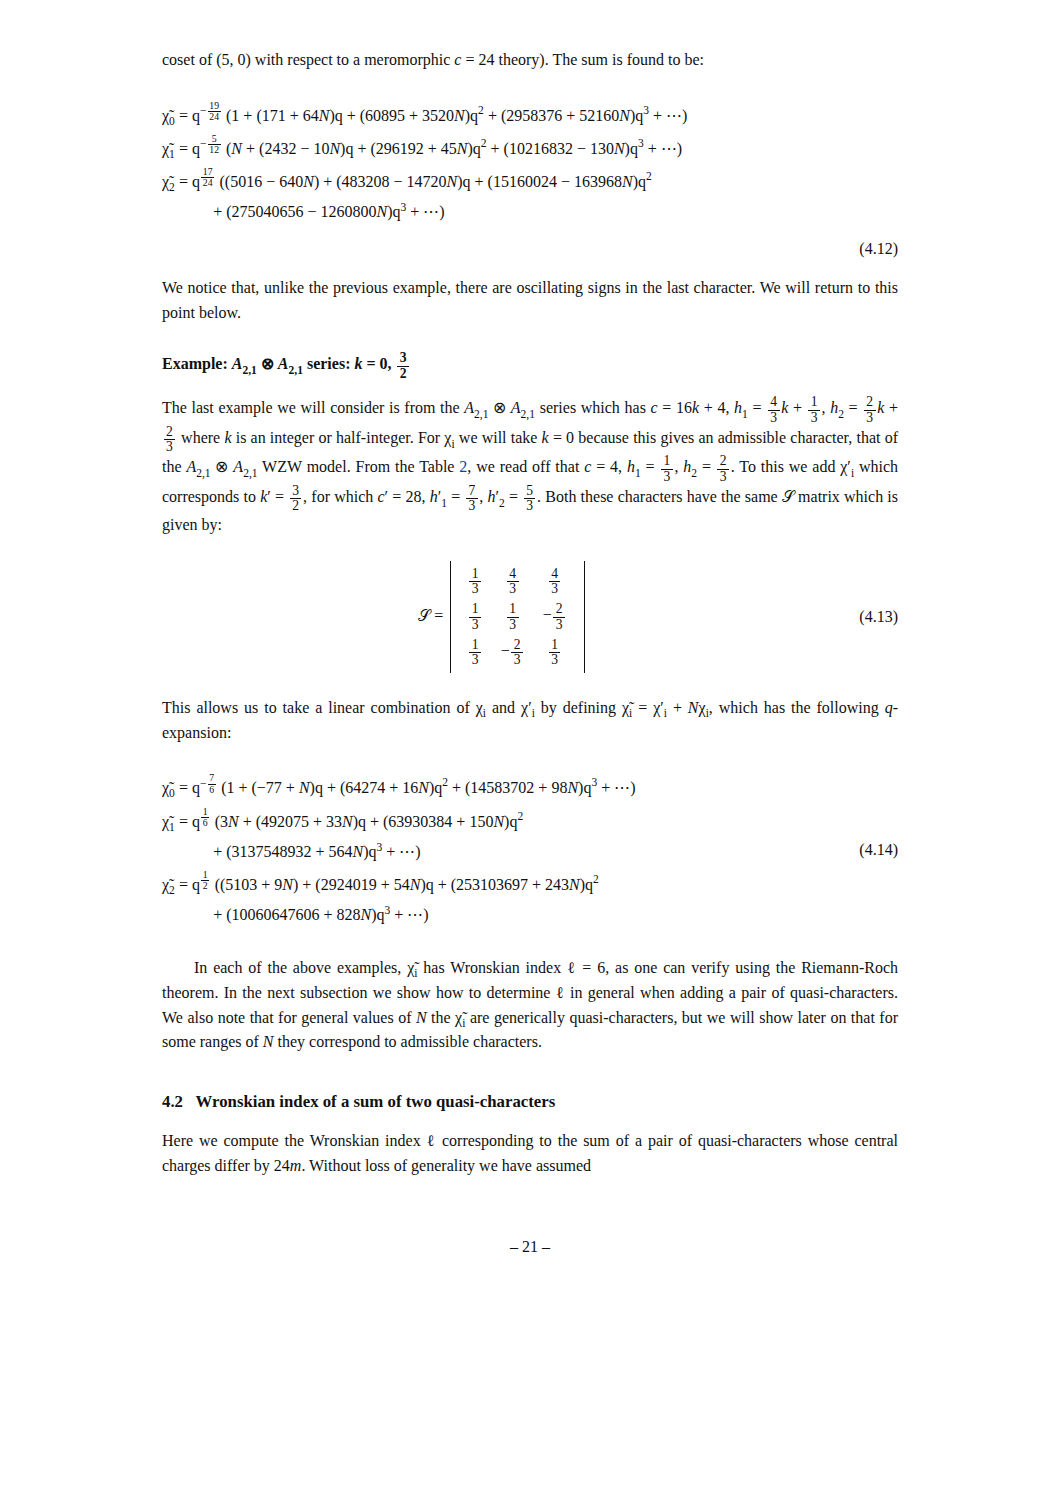coset of (5, 0) with respect to a meromorphic c = 24 theory). The sum is found to be:
χ̃0 = q−1924 (1 + (171 + 64N)q + (60895 + 3520N)q2 + (2958376 + 52160N)q3 + ⋯)
χ̃1 = q−512 (N + (2432 − 10N)q + (296192 + 45N)q2 + (10216832 − 130N)q3 + ⋯)
χ̃2 = q1724 ((5016 − 640N) + (483208 − 14720N)q + (15160024 − 163968N)q2
+ (275040656 − 1260800N)q3 + ⋯)
(4.12)
We notice that, unlike the previous example, there are oscillating signs in the last character. We will return to this point below.
Example: A2,1 ⊗ A2,1 series: k = 0, 32
The last example we will consider is from the A2,1 ⊗ A2,1 series which has c = 16k + 4, h1 = 43 k + 13, h2 = 23 k + 23 where k is an integer or half-integer. For χi we will take k = 0 because this gives an admissible character, that of the A2,1 ⊗ A2,1 WZW model. From the Table 2, we read off that c = 4, h1 = 13, h2 = 23. To this we add χ′i which corresponds to k′ = 32, for which c′ = 28, h′1 = 73, h′2 = 53. Both these characters have the same 𝒮 matrix which is given by:
𝒮 =
| 1 3 | 4 3 | 4 3 |
| 1 3 | 1 3 | − 2 3 |
| 1 3 | − 2 3 | 1 3 |
(4.13)
This allows us to take a linear combination of χi and χ′i by defining χ̃i = χ′i + Nχi, which has the following q-expansion:
χ̃0 = q−76 (1 + (−77 + N)q + (64274 + 16N)q2 + (14583702 + 98N)q3 + ⋯)
χ̃1 = q16 (3N + (492075 + 33N)q + (63930384 + 150N)q2
+ (3137548932 + 564N)q3 + ⋯)
χ̃2 = q12 ((5103 + 9N) + (2924019 + 54N)q + (253103697 + 243N)q2
+ (10060647606 + 828N)q3 + ⋯)
(4.14)
In each of the above examples, χ̃i has Wronskian index ℓ = 6, as one can verify using the Riemann-Roch theorem. In the next subsection we show how to determine ℓ in general when adding a pair of quasi-characters. We also note that for general values of N the χ̃i are generically quasi-characters, but we will show later on that for some ranges of N they correspond to admissible characters.
4.2 Wronskian index of a sum of two quasi-characters
Here we compute the Wronskian index ℓ corresponding to the sum of a pair of quasi-characters whose central charges differ by 24m. Without loss of generality we have assumed
– 21 –